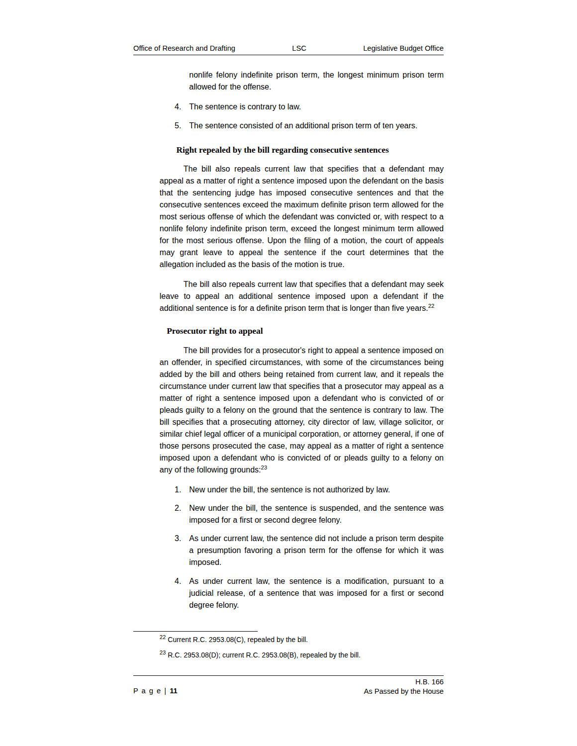Office of Research and Drafting
LSC
Legislative Budget Office
nonlife felony indefinite prison term, the longest minimum prison term allowed for the offense.
The sentence is contrary to law.
The sentence consisted of an additional prison term of ten years.
Right repealed by the bill regarding consecutive sentences
The bill also repeals current law that specifies that a defendant may appeal as a matter of right a sentence imposed upon the defendant on the basis that the sentencing judge has imposed consecutive sentences and that the consecutive sentences exceed the maximum definite prison term allowed for the most serious offense of which the defendant was convicted or, with respect to a nonlife felony indefinite prison term, exceed the longest minimum term allowed for the most serious offense. Upon the filing of a motion, the court of appeals may grant leave to appeal the sentence if the court determines that the allegation included as the basis of the motion is true.
The bill also repeals current law that specifies that a defendant may seek leave to appeal an additional sentence imposed upon a defendant if the additional sentence is for a definite prison term that is longer than five years.22
Prosecutor right to appeal
The bill provides for a prosecutor's right to appeal a sentence imposed on an offender, in specified circumstances, with some of the circumstances being added by the bill and others being retained from current law, and it repeals the circumstance under current law that specifies that a prosecutor may appeal as a matter of right a sentence imposed upon a defendant who is convicted of or pleads guilty to a felony on the ground that the sentence is contrary to law. The bill specifies that a prosecuting attorney, city director of law, village solicitor, or similar chief legal officer of a municipal corporation, or attorney general, if one of those persons prosecuted the case, may appeal as a matter of right a sentence imposed upon a defendant who is convicted of or pleads guilty to a felony on any of the following grounds:23
New under the bill, the sentence is not authorized by law.
New under the bill, the sentence is suspended, and the sentence was imposed for a first or second degree felony.
As under current law, the sentence did not include a prison term despite a presumption favoring a prison term for the offense for which it was imposed.
As under current law, the sentence is a modification, pursuant to a judicial release, of a sentence that was imposed for a first or second degree felony.
22 Current R.C. 2953.08(C), repealed by the bill.
23 R.C. 2953.08(D); current R.C. 2953.08(B), repealed by the bill.
P a g e | 11
H.B. 166
As Passed by the House